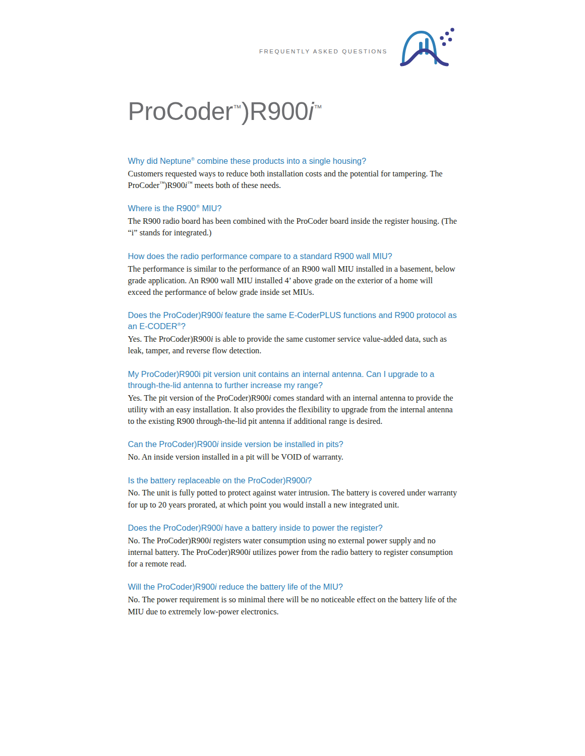Frequently Asked Questions
ProCoder™)R900i™
Why did Neptune® combine these products into a single housing?
Customers requested ways to reduce both installation costs and the potential for tampering. The ProCoder™)R900i™ meets both of these needs.
Where is the R900® MIU?
The R900 radio board has been combined with the ProCoder board inside the register housing. (The “i” stands for integrated.)
How does the radio performance compare to a standard R900 wall MIU?
The performance is similar to the performance of an R900 wall MIU installed in a basement, below grade application. An R900 wall MIU installed 4’ above grade on the exterior of a home will exceed the performance of below grade inside set MIUs.
Does the ProCoder)R900i feature the same E-CoderPLUS functions and R900 protocol as an E-CODER®?
Yes. The ProCoder)R900i is able to provide the same customer service value-added data, such as leak, tamper, and reverse flow detection.
My ProCoder)R900i pit version unit contains an internal antenna. Can I upgrade to a through-the-lid antenna to further increase my range?
Yes. The pit version of the ProCoder)R900i comes standard with an internal antenna to provide the utility with an easy installation. It also provides the flexibility to upgrade from the internal antenna to the existing R900 through-the-lid pit antenna if additional range is desired.
Can the ProCoder)R900i inside version be installed in pits?
No. An inside version installed in a pit will be VOID of warranty.
Is the battery replaceable on the ProCoder)R900i?
No. The unit is fully potted to protect against water intrusion. The battery is covered under warranty for up to 20 years prorated, at which point you would install a new integrated unit.
Does the ProCoder)R900i have a battery inside to power the register?
No. The ProCoder)R900i registers water consumption using no external power supply and no internal battery. The ProCoder)R900i utilizes power from the radio battery to register consumption for a remote read.
Will the ProCoder)R900i reduce the battery life of the MIU?
No. The power requirement is so minimal there will be no noticeable effect on the battery life of the MIU due to extremely low-power electronics.